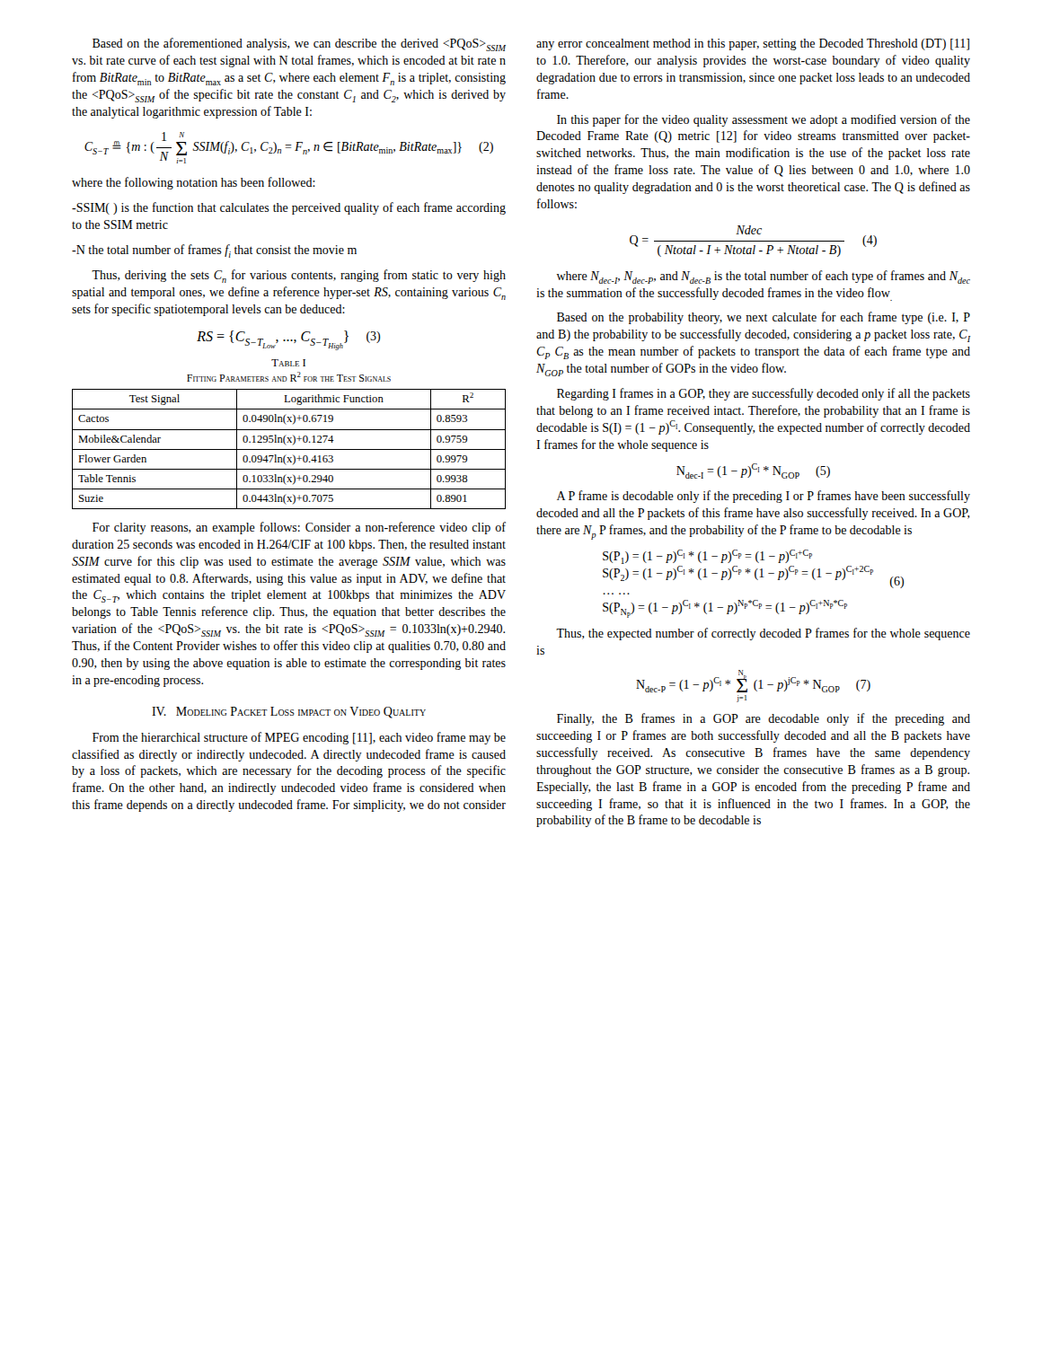Based on the aforementioned analysis, we can describe the derived <PQoS>SSIM vs. bit rate curve of each test signal with N total frames, which is encoded at bit rate n from BitRatemin to BitRatemax as a set C, where each element Fn is a triplet, consisting the <PQoS>SSIM of the specific bit rate the constant C1 and C2, which is derived by the analytical logarithmic expression of Table I:
CS−T ≞ {m : (1 N NΣi=1 SSIM(fi), C1, C2)n = Fn, n ∈ [BitRatemin, BitRatemax]} (2)
where the following notation has been followed:
-SSIM( ) is the function that calculates the perceived quality of each frame according to the SSIM metric
-N the total number of frames fi that consist the movie m
Thus, deriving the sets Cn for various contents, ranging from static to very high spatial and temporal ones, we define a reference hyper-set RS, containing various Cn sets for specific spatiotemporal levels can be deduced:
RS = {CS−TLow, ..., CS−THigh} (3)
Table I
Fitting Parameters and R2 for the Test Signals
| Test Signal | Logarithmic Function | R 2 |
| --- | --- | --- |
| Cactos | 0.0490ln(x)+0.6719 | 0.8593 |
| Mobile&Calendar | 0.1295ln(x)+0.1274 | 0.9759 |
| Flower Garden | 0.0947ln(x)+0.4163 | 0.9979 |
| Table Tennis | 0.1033ln(x)+0.2940 | 0.9938 |
| Suzie | 0.0443ln(x)+0.7075 | 0.8901 |
For clarity reasons, an example follows: Consider a non-reference video clip of duration 25 seconds was encoded in H.264/CIF at 100 kbps. Then, the resulted instant SSIM curve for this clip was used to estimate the average SSIM value, which was estimated equal to 0.8. Afterwards, using this value as input in ADV, we define that the CS−T, which contains the triplet element at 100kbps that minimizes the ADV belongs to Table Tennis reference clip. Thus, the equation that better describes the variation of the <PQoS>SSIM vs. the bit rate is <PQoS>SSIM = 0.1033ln(x)+0.2940. Thus, if the Content Provider wishes to offer this video clip at qualities 0.70, 0.80 and 0.90, then by using the above equation is able to estimate the corresponding bit rates in a pre-encoding process.
IV. Modeling Packet Loss impact on Video Quality
From the hierarchical structure of MPEG encoding [11], each video frame may be classified as directly or indirectly undecoded. A directly undecoded frame is caused by a loss of packets, which are necessary for the decoding process of the specific frame. On the other hand, an indirectly undecoded video frame is considered when this frame depends on a directly undecoded frame. For simplicity, we do not consider any error concealment method in this paper, setting the Decoded Threshold (DT) [11] to 1.0. Therefore, our analysis provides the worst-case boundary of video quality degradation due to errors in transmission, since one packet loss leads to an undecoded frame.
In this paper for the video quality assessment we adopt a modified version of the Decoded Frame Rate (Q) metric [12] for video streams transmitted over packet-switched networks. Thus, the main modification is the use of the packet loss rate instead of the frame loss rate. The value of Q lies between 0 and 1.0, where 1.0 denotes no quality degradation and 0 is the worst theoretical case. The Q is defined as follows:
Q = Ndec( Ntotal - I + Ntotal - P + Ntotal - B) (4)
where Ndec-I, Ndec-P, and Ndec-B is the total number of each type of frames and Ndec is the summation of the successfully decoded frames in the video flow.
Based on the probability theory, we next calculate for each frame type (i.e. I, P and B) the probability to be successfully decoded, considering a p packet loss rate, CI CP CB as the mean number of packets to transport the data of each frame type and NGOP the total number of GOPs in the video flow.
Regarding I frames in a GOP, they are successfully decoded only if all the packets that belong to an I frame received intact. Therefore, the probability that an I frame is decodable is S(I) = (1 − p)CI. Consequently, the expected number of correctly decoded I frames for the whole sequence is
Ndec-I = (1 − p)CI * NGOP (5)
A P frame is decodable only if the preceding I or P frames have been successfully decoded and all the P packets of this frame have also successfully received. In a GOP, there are Np P frames, and the probability of the P frame to be decodable is
S(P1) = (1 − p)CI * (1 − p)CP = (1 − p)CI+CP
S(P2) = (1 − p)CI * (1 − p)CP * (1 − p)CP = (1 − p)CI+2CP
… …
S(PNP) = (1 − p)CI * (1 − p)NP*CP = (1 − p)CI+NP*CP (6)
Thus, the expected number of correctly decoded P frames for the whole sequence is
Ndec-P = (1 − p)CI * Np Σj=1 (1 − p)jCP * NGOP (7)
Finally, the B frames in a GOP are decodable only if the preceding and succeeding I or P frames are both successfully decoded and all the B packets have successfully received. As consecutive B frames have the same dependency throughout the GOP structure, we consider the consecutive B frames as a B group. Especially, the last B frame in a GOP is encoded from the preceding P frame and succeeding I frame, so that it is influenced in the two I frames. In a GOP, the probability of the B frame to be decodable is